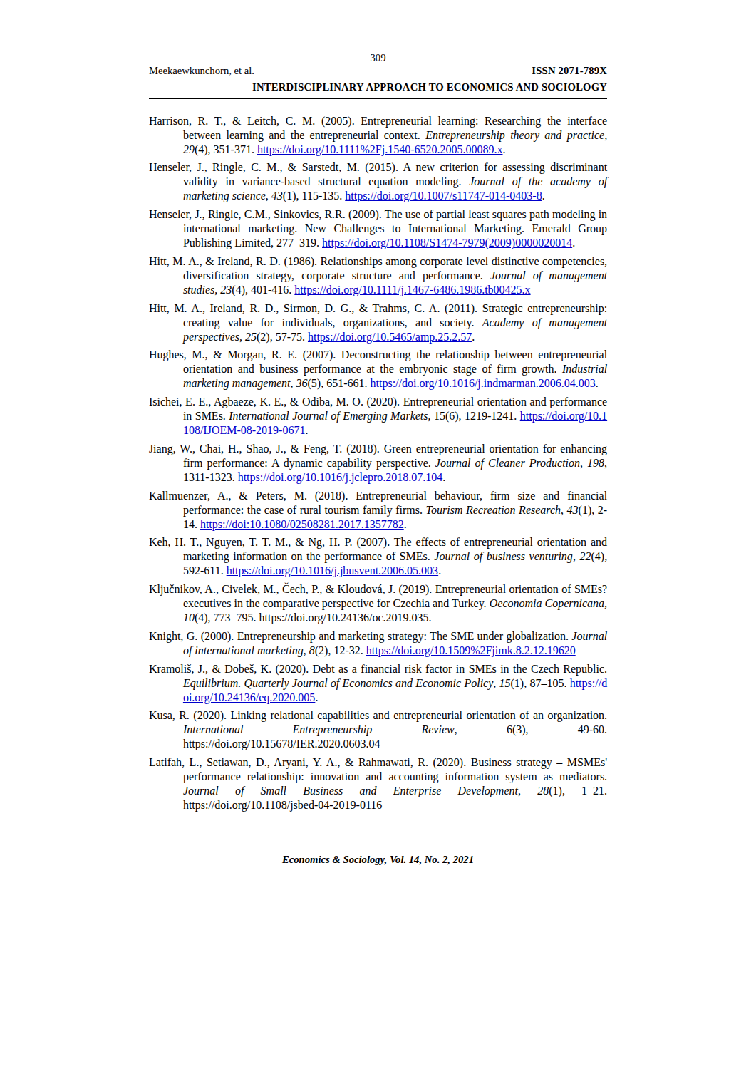309
Meekaewkunchorn, et al.
ISSN 2071-789X
INTERDISCIPLINARY APPROACH TO ECONOMICS AND SOCIOLOGY
Harrison, R. T., & Leitch, C. M. (2005). Entrepreneurial learning: Researching the interface between learning and the entrepreneurial context. Entrepreneurship theory and practice, 29(4), 351-371. https://doi.org/10.1111%2Fj.1540-6520.2005.00089.x.
Henseler, J., Ringle, C. M., & Sarstedt, M. (2015). A new criterion for assessing discriminant validity in variance-based structural equation modeling. Journal of the academy of marketing science, 43(1), 115-135. https://doi.org/10.1007/s11747-014-0403-8.
Henseler, J., Ringle, C.M., Sinkovics, R.R. (2009). The use of partial least squares path modeling in international marketing. New Challenges to International Marketing. Emerald Group Publishing Limited, 277–319. https://doi.org/10.1108/S1474-7979(2009)0000020014.
Hitt, M. A., & Ireland, R. D. (1986). Relationships among corporate level distinctive competencies, diversification strategy, corporate structure and performance. Journal of management studies, 23(4), 401-416. https://doi.org/10.1111/j.1467-6486.1986.tb00425.x
Hitt, M. A., Ireland, R. D., Sirmon, D. G., & Trahms, C. A. (2011). Strategic entrepreneurship: creating value for individuals, organizations, and society. Academy of management perspectives, 25(2), 57-75. https://doi.org/10.5465/amp.25.2.57.
Hughes, M., & Morgan, R. E. (2007). Deconstructing the relationship between entrepreneurial orientation and business performance at the embryonic stage of firm growth. Industrial marketing management, 36(5), 651-661. https://doi.org/10.1016/j.indmarman.2006.04.003.
Isichei, E. E., Agbaeze, K. E., & Odiba, M. O. (2020). Entrepreneurial orientation and performance in SMEs. International Journal of Emerging Markets, 15(6), 1219-1241. https://doi.org/10.1108/IJOEM-08-2019-0671.
Jiang, W., Chai, H., Shao, J., & Feng, T. (2018). Green entrepreneurial orientation for enhancing firm performance: A dynamic capability perspective. Journal of Cleaner Production, 198, 1311-1323. https://doi.org/10.1016/j.jclepro.2018.07.104.
Kallmuenzer, A., & Peters, M. (2018). Entrepreneurial behaviour, firm size and financial performance: the case of rural tourism family firms. Tourism Recreation Research, 43(1), 2-14. https://doi:10.1080/02508281.2017.1357782.
Keh, H. T., Nguyen, T. T. M., & Ng, H. P. (2007). The effects of entrepreneurial orientation and marketing information on the performance of SMEs. Journal of business venturing, 22(4), 592-611. https://doi.org/10.1016/j.jbusvent.2006.05.003.
Ključnikov, A., Civelek, M., Čech, P., & Kloudová, J. (2019). Entrepreneurial orientation of SMEs? executives in the comparative perspective for Czechia and Turkey. Oeconomia Copernicana, 10(4), 773–795. https://doi.org/10.24136/oc.2019.035.
Knight, G. (2000). Entrepreneurship and marketing strategy: The SME under globalization. Journal of international marketing, 8(2), 12-32. https://doi.org/10.1509%2Fjimk.8.2.12.19620
Kramoliš, J., & Dobeš, K. (2020). Debt as a financial risk factor in SMEs in the Czech Republic. Equilibrium. Quarterly Journal of Economics and Economic Policy, 15(1), 87–105. https://doi.org/10.24136/eq.2020.005.
Kusa, R. (2020). Linking relational capabilities and entrepreneurial orientation of an organization. International Entrepreneurship Review, 6(3), 49-60. https://doi.org/10.15678/IER.2020.0603.04
Latifah, L., Setiawan, D., Aryani, Y. A., & Rahmawati, R. (2020). Business strategy – MSMEs' performance relationship: innovation and accounting information system as mediators. Journal of Small Business and Enterprise Development, 28(1), 1–21. https://doi.org/10.1108/jsbed-04-2019-0116
Economics & Sociology, Vol. 14, No. 2, 2021